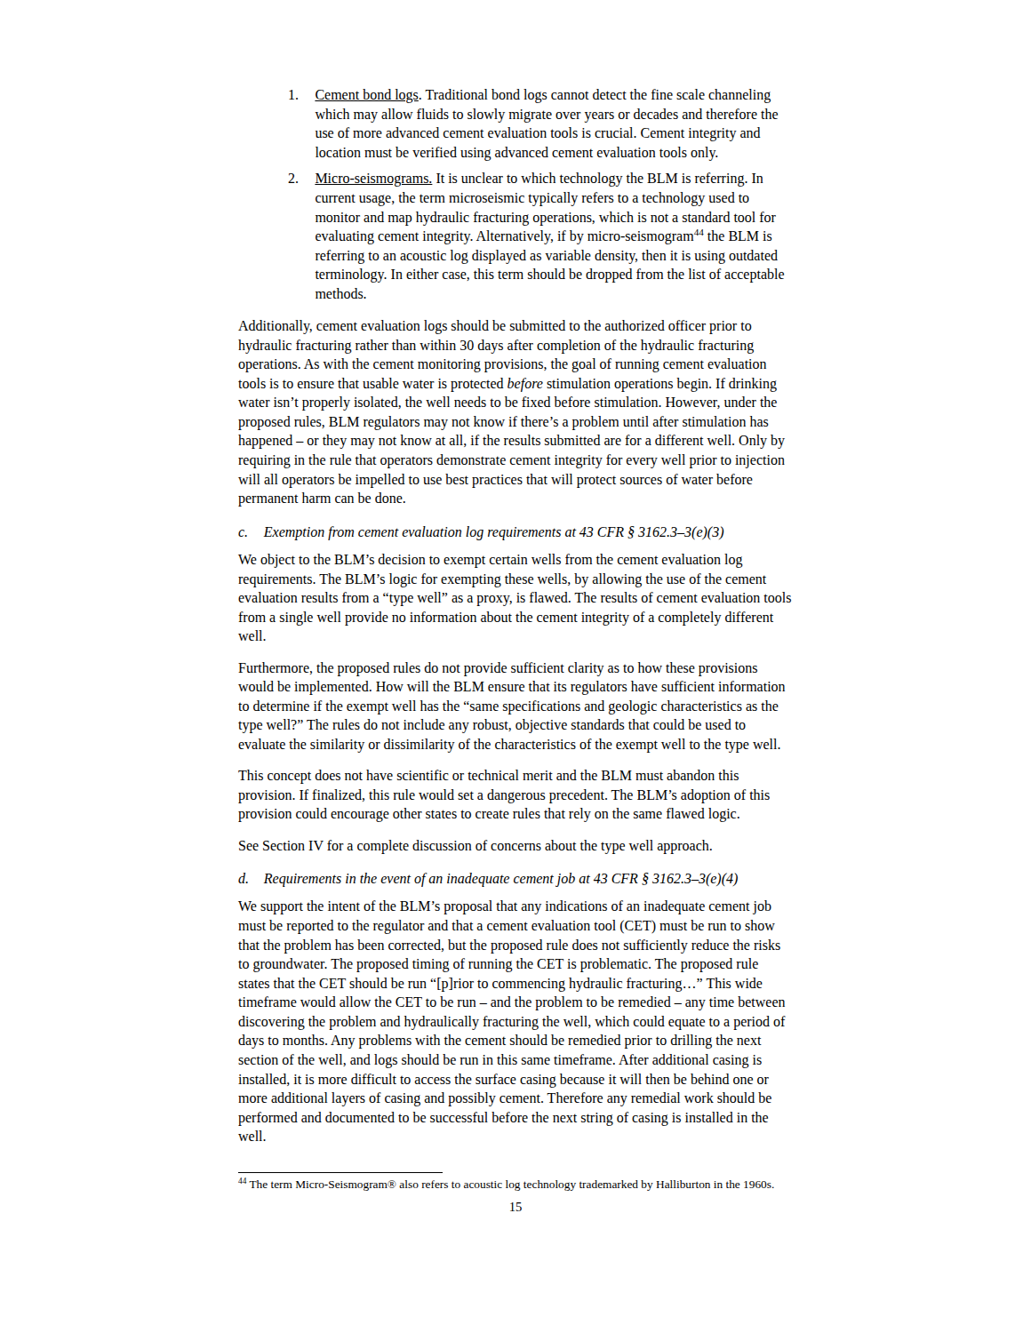Cement bond logs. Traditional bond logs cannot detect the fine scale channeling which may allow fluids to slowly migrate over years or decades and therefore the use of more advanced cement evaluation tools is crucial. Cement integrity and location must be verified using advanced cement evaluation tools only.
Micro-seismograms. It is unclear to which technology the BLM is referring. In current usage, the term microseismic typically refers to a technology used to monitor and map hydraulic fracturing operations, which is not a standard tool for evaluating cement integrity. Alternatively, if by micro-seismogram44 the BLM is referring to an acoustic log displayed as variable density, then it is using outdated terminology. In either case, this term should be dropped from the list of acceptable methods.
Additionally, cement evaluation logs should be submitted to the authorized officer prior to hydraulic fracturing rather than within 30 days after completion of the hydraulic fracturing operations. As with the cement monitoring provisions, the goal of running cement evaluation tools is to ensure that usable water is protected before stimulation operations begin. If drinking water isn’t properly isolated, the well needs to be fixed before stimulation. However, under the proposed rules, BLM regulators may not know if there’s a problem until after stimulation has happened – or they may not know at all, if the results submitted are for a different well. Only by requiring in the rule that operators demonstrate cement integrity for every well prior to injection will all operators be impelled to use best practices that will protect sources of water before permanent harm can be done.
c. Exemption from cement evaluation log requirements at 43 CFR § 3162.3–3(e)(3)
We object to the BLM’s decision to exempt certain wells from the cement evaluation log requirements. The BLM’s logic for exempting these wells, by allowing the use of the cement evaluation results from a “type well” as a proxy, is flawed. The results of cement evaluation tools from a single well provide no information about the cement integrity of a completely different well.
Furthermore, the proposed rules do not provide sufficient clarity as to how these provisions would be implemented. How will the BLM ensure that its regulators have sufficient information to determine if the exempt well has the “same specifications and geologic characteristics as the type well?” The rules do not include any robust, objective standards that could be used to evaluate the similarity or dissimilarity of the characteristics of the exempt well to the type well.
This concept does not have scientific or technical merit and the BLM must abandon this provision. If finalized, this rule would set a dangerous precedent. The BLM’s adoption of this provision could encourage other states to create rules that rely on the same flawed logic.
See Section IV for a complete discussion of concerns about the type well approach.
d. Requirements in the event of an inadequate cement job at 43 CFR § 3162.3–3(e)(4)
We support the intent of the BLM’s proposal that any indications of an inadequate cement job must be reported to the regulator and that a cement evaluation tool (CET) must be run to show that the problem has been corrected, but the proposed rule does not sufficiently reduce the risks to groundwater. The proposed timing of running the CET is problematic. The proposed rule states that the CET should be run “[p]rior to commencing hydraulic fracturing…” This wide timeframe would allow the CET to be run – and the problem to be remedied – any time between discovering the problem and hydraulically fracturing the well, which could equate to a period of days to months. Any problems with the cement should be remedied prior to drilling the next section of the well, and logs should be run in this same timeframe. After additional casing is installed, it is more difficult to access the surface casing because it will then be behind one or more additional layers of casing and possibly cement. Therefore any remedial work should be performed and documented to be successful before the next string of casing is installed in the well.
44 The term Micro-Seismogram® also refers to acoustic log technology trademarked by Halliburton in the 1960s.
15